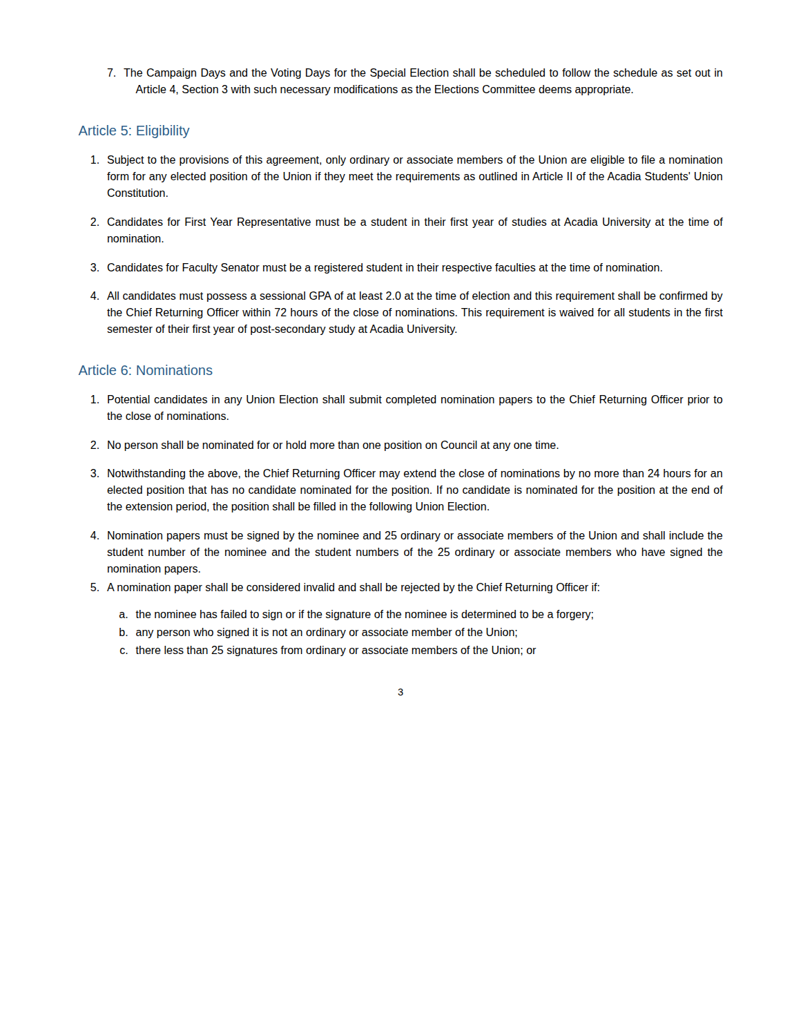7. The Campaign Days and the Voting Days for the Special Election shall be scheduled to follow the schedule as set out in Article 4, Section 3 with such necessary modifications as the Elections Committee deems appropriate.
Article 5: Eligibility
Subject to the provisions of this agreement, only ordinary or associate members of the Union are eligible to file a nomination form for any elected position of the Union if they meet the requirements as outlined in Article II of the Acadia Students' Union Constitution.
Candidates for First Year Representative must be a student in their first year of studies at Acadia University at the time of nomination.
Candidates for Faculty Senator must be a registered student in their respective faculties at the time of nomination.
All candidates must possess a sessional GPA of at least 2.0 at the time of election and this requirement shall be confirmed by the Chief Returning Officer within 72 hours of the close of nominations. This requirement is waived for all students in the first semester of their first year of post-secondary study at Acadia University.
Article 6: Nominations
Potential candidates in any Union Election shall submit completed nomination papers to the Chief Returning Officer prior to the close of nominations.
No person shall be nominated for or hold more than one position on Council at any one time.
Notwithstanding the above, the Chief Returning Officer may extend the close of nominations by no more than 24 hours for an elected position that has no candidate nominated for the position. If no candidate is nominated for the position at the end of the extension period, the position shall be filled in the following Union Election.
Nomination papers must be signed by the nominee and 25 ordinary or associate members of the Union and shall include the student number of the nominee and the student numbers of the 25 ordinary or associate members who have signed the nomination papers.
A nomination paper shall be considered invalid and shall be rejected by the Chief Returning Officer if:
the nominee has failed to sign or if the signature of the nominee is determined to be a forgery;
any person who signed it is not an ordinary or associate member of the Union;
there less than 25 signatures from ordinary or associate members of the Union; or
3